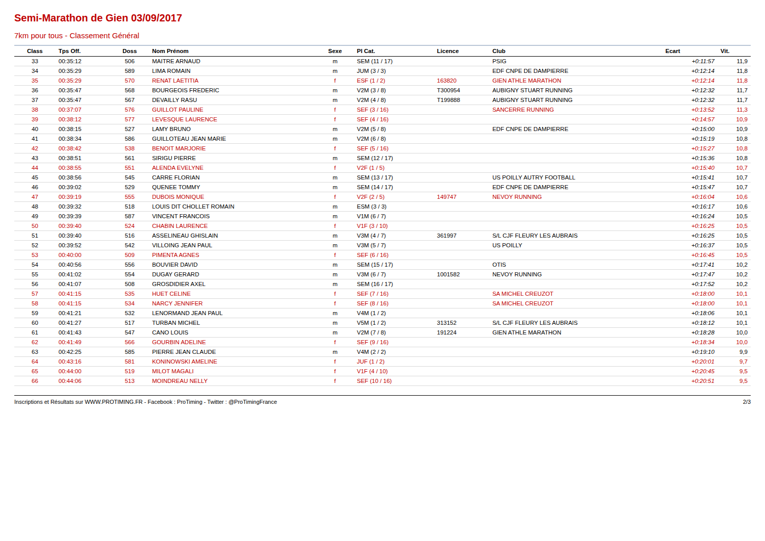Semi-Marathon de Gien 03/09/2017
7km pour tous - Classement Général
| Class | Tps Off. | Doss | Nom Prénom | Sexe | Pl Cat. | Licence | Club | Ecart | Vit. |
| --- | --- | --- | --- | --- | --- | --- | --- | --- | --- |
| 33 | 00:35:12 | 506 | MAITRE ARNAUD | m | SEM (11 / 17) | | PSIG | +0:11:57 | 11,9 |
| 34 | 00:35:29 | 589 | LIMA ROMAIN | m | JUM (3 / 3) | | EDF CNPE DE DAMPIERRE | +0:12:14 | 11,8 |
| 35 | 00:35:29 | 570 | RENAT LAETITIA | f | ESF (1 / 2) | 163820 | GIEN ATHLE MARATHON | +0:12:14 | 11,8 |
| 36 | 00:35:47 | 568 | BOURGEOIS FREDERIC | m | V2M (3 / 8) | T300954 | AUBIGNY STUART RUNNING | +0:12:32 | 11,7 |
| 37 | 00:35:47 | 567 | DEVAILLY RASU | m | V2M (4 / 8) | T199888 | AUBIGNY STUART RUNNING | +0:12:32 | 11,7 |
| 38 | 00:37:07 | 576 | GUILLOT PAULINE | f | SEF (3 / 16) | | SANCERRE RUNNING | +0:13:52 | 11,3 |
| 39 | 00:38:12 | 577 | LEVESQUE LAURENCE | f | SEF (4 / 16) | | | +0:14:57 | 10,9 |
| 40 | 00:38:15 | 527 | LAMY BRUNO | m | V2M (5 / 8) | | EDF CNPE DE DAMPIERRE | +0:15:00 | 10,9 |
| 41 | 00:38:34 | 586 | GUILLOTEAU JEAN MARIE | m | V2M (6 / 8) | | | +0:15:19 | 10,8 |
| 42 | 00:38:42 | 538 | BENOIT MARJORIE | f | SEF (5 / 16) | | | +0:15:27 | 10,8 |
| 43 | 00:38:51 | 561 | SIRIGU PIERRE | m | SEM (12 / 17) | | | +0:15:36 | 10,8 |
| 44 | 00:38:55 | 551 | ALENDA EVELYNE | f | V2F (1 / 5) | | | +0:15:40 | 10,7 |
| 45 | 00:38:56 | 545 | CARRE FLORIAN | m | SEM (13 / 17) | | US POILLY AUTRY FOOTBALL | +0:15:41 | 10,7 |
| 46 | 00:39:02 | 529 | QUENEE TOMMY | m | SEM (14 / 17) | | EDF CNPE DE DAMPIERRE | +0:15:47 | 10,7 |
| 47 | 00:39:19 | 555 | DUBOIS MONIQUE | f | V2F (2 / 5) | 149747 | NEVOY RUNNING | +0:16:04 | 10,6 |
| 48 | 00:39:32 | 518 | LOUIS DIT CHOLLET ROMAIN | m | ESM (3 / 3) | | | +0:16:17 | 10,6 |
| 49 | 00:39:39 | 587 | VINCENT FRANCOIS | m | V1M (6 / 7) | | | +0:16:24 | 10,5 |
| 50 | 00:39:40 | 524 | CHABIN LAURENCE | f | V1F (3 / 10) | | | +0:16:25 | 10,5 |
| 51 | 00:39:40 | 516 | ASSELINEAU GHISLAIN | m | V3M (4 / 7) | 361997 | S/L CJF FLEURY LES AUBRAIS | +0:16:25 | 10,5 |
| 52 | 00:39:52 | 542 | VILLOING JEAN PAUL | m | V3M (5 / 7) | | US POILLY | +0:16:37 | 10,5 |
| 53 | 00:40:00 | 509 | PIMENTA AGNES | f | SEF (6 / 16) | | | +0:16:45 | 10,5 |
| 54 | 00:40:56 | 556 | BOUVIER DAVID | m | SEM (15 / 17) | | OTIS | +0:17:41 | 10,2 |
| 55 | 00:41:02 | 554 | DUGAY GERARD | m | V3M (6 / 7) | 1001582 | NEVOY RUNNING | +0:17:47 | 10,2 |
| 56 | 00:41:07 | 508 | GROSDIDIER AXEL | m | SEM (16 / 17) | | | +0:17:52 | 10,2 |
| 57 | 00:41:15 | 535 | HUET CELINE | f | SEF (7 / 16) | | SA MICHEL CREUZOT | +0:18:00 | 10,1 |
| 58 | 00:41:15 | 534 | NARCY JENNIFER | f | SEF (8 / 16) | | SA MICHEL CREUZOT | +0:18:00 | 10,1 |
| 59 | 00:41:21 | 532 | LENORMAND JEAN PAUL | m | V4M (1 / 2) | | | +0:18:06 | 10,1 |
| 60 | 00:41:27 | 517 | TURBAN MICHEL | m | V5M (1 / 2) | 313152 | S/L CJF FLEURY LES AUBRAIS | +0:18:12 | 10,1 |
| 61 | 00:41:43 | 547 | CANO LOUIS | m | V2M (7 / 8) | 191224 | GIEN ATHLE MARATHON | +0:18:28 | 10,0 |
| 62 | 00:41:49 | 566 | GOURBIN ADELINE | f | SEF (9 / 16) | | | +0:18:34 | 10,0 |
| 63 | 00:42:25 | 585 | PIERRE JEAN CLAUDE | m | V4M (2 / 2) | | | +0:19:10 | 9,9 |
| 64 | 00:43:16 | 581 | KONINOWSKI AMELINE | f | JUF (1 / 2) | | | +0:20:01 | 9,7 |
| 65 | 00:44:00 | 519 | MILOT MAGALI | f | V1F (4 / 10) | | | +0:20:45 | 9,5 |
| 66 | 00:44:06 | 513 | MOINDREAU NELLY | f | SEF (10 / 16) | | | +0:20:51 | 9,5 |
Inscriptions et Résultats sur WWW.PROTIMING.FR - Facebook : ProTiming - Twitter : @ProTimingFrance 2/3